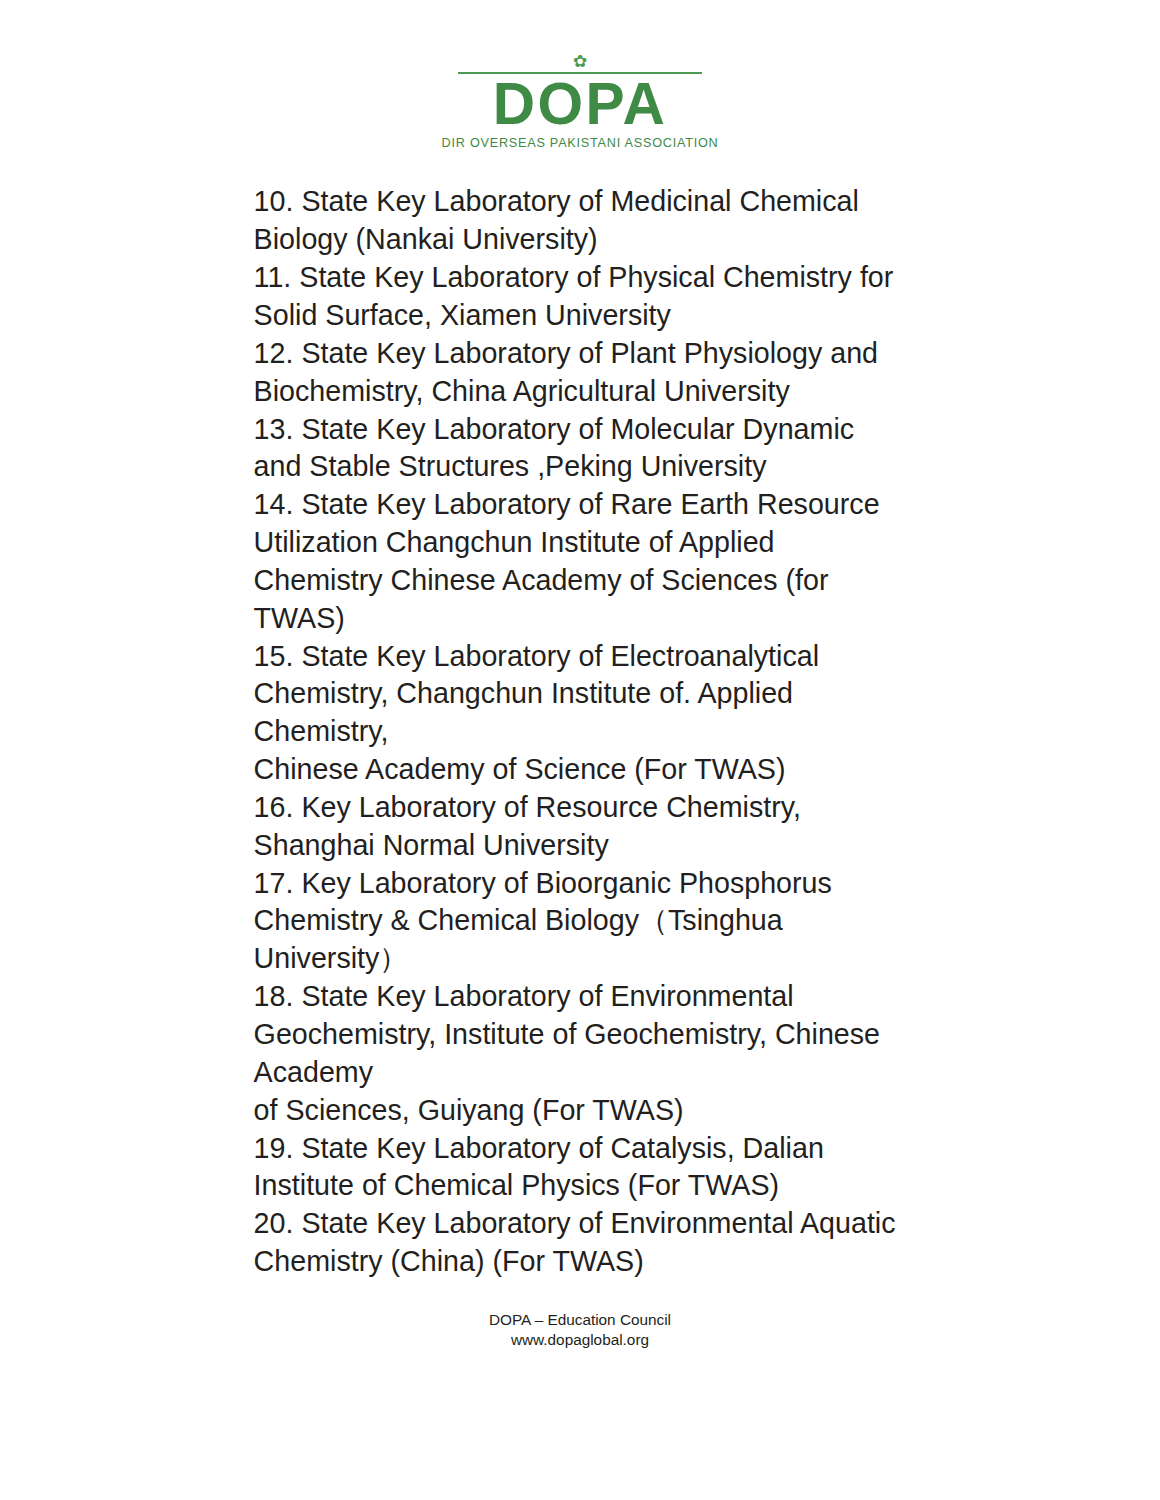✿
DOPA
DIR OVERSEAS PAKISTANI ASSOCIATION
10. State Key Laboratory of Medicinal Chemical Biology (Nankai University)
11. State Key Laboratory of Physical Chemistry for Solid Surface, Xiamen University
12. State Key Laboratory of Plant Physiology and Biochemistry, China Agricultural University
13. State Key Laboratory of Molecular Dynamic and Stable Structures ,Peking University
14. State Key Laboratory of Rare Earth Resource Utilization Changchun Institute of Applied Chemistry Chinese Academy of Sciences (for TWAS)
15. State Key Laboratory of Electroanalytical Chemistry, Changchun Institute of. Applied Chemistry,
Chinese Academy of Science (For TWAS)
16. Key Laboratory of Resource Chemistry, Shanghai Normal University
17. Key Laboratory of Bioorganic Phosphorus Chemistry & Chemical Biology（Tsinghua University）
18. State Key Laboratory of Environmental Geochemistry, Institute of Geochemistry, Chinese Academy
of Sciences, Guiyang (For TWAS)
19. State Key Laboratory of Catalysis, Dalian Institute of Chemical Physics (For TWAS)
20. State Key Laboratory of Environmental Aquatic Chemistry (China) (For TWAS)
DOPA – Education Council
www.dopaglobal.org